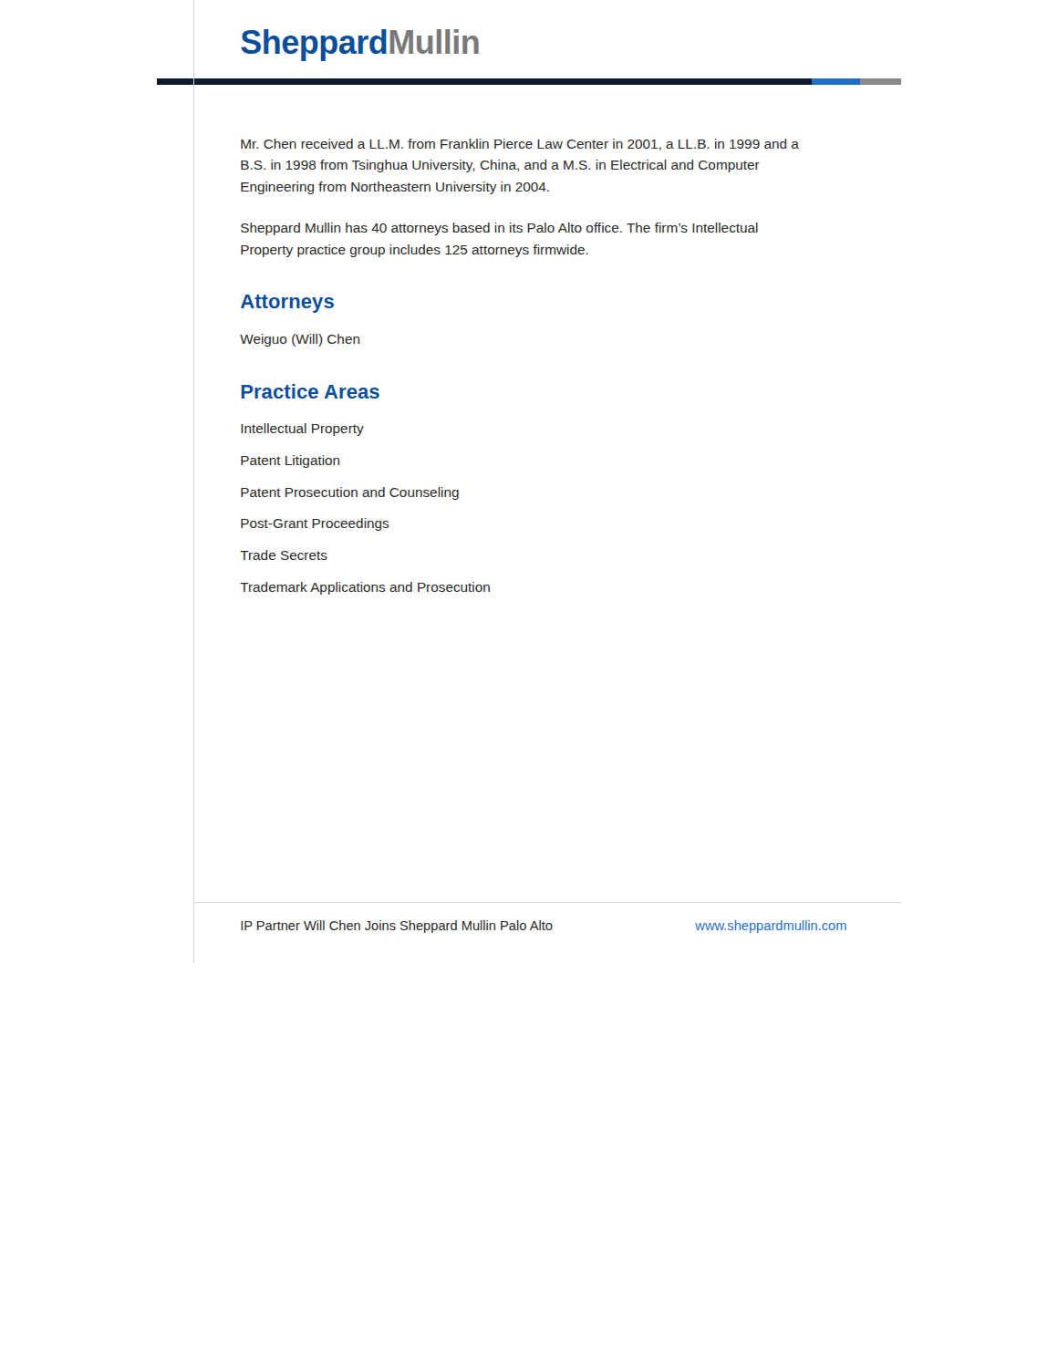Sheppard Mullin
Mr. Chen received a LL.M. from Franklin Pierce Law Center in 2001, a LL.B. in 1999 and a B.S. in 1998 from Tsinghua University, China, and a M.S. in Electrical and Computer Engineering from Northeastern University in 2004.
Sheppard Mullin has 40 attorneys based in its Palo Alto office. The firm’s Intellectual Property practice group includes 125 attorneys firmwide.
Attorneys
Weiguo (Will) Chen
Practice Areas
Intellectual Property
Patent Litigation
Patent Prosecution and Counseling
Post-Grant Proceedings
Trade Secrets
Trademark Applications and Prosecution
IP Partner Will Chen Joins Sheppard Mullin Palo Alto www.sheppardmullin.com